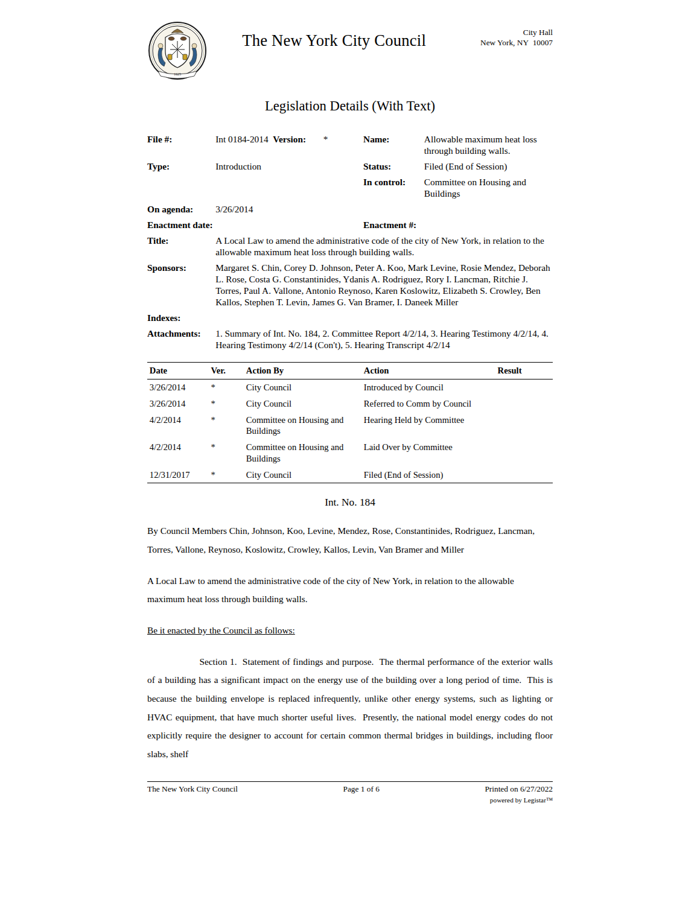1625
The New York City Council
City Hall
New York, NY 10007
Legislation Details (With Text)
| File #: | Int 0184-2014 Version: * | Name: | Allowable maximum heat loss through building walls. |
| Type: | Introduction | Status: | Filed (End of Session) |
| | | In control: | Committee on Housing and Buildings |
| On agenda: | 3/26/2014 | | |
| Enactment date: | | Enactment #: | |
| Title: | A Local Law to amend the administrative code of the city of New York, in relation to the allowable maximum heat loss through building walls. |
| Sponsors: | Margaret S. Chin, Corey D. Johnson, Peter A. Koo, Mark Levine, Rosie Mendez, Deborah L. Rose, Costa G. Constantinides, Ydanis A. Rodriguez, Rory I. Lancman, Ritchie J. Torres, Paul A. Vallone, Antonio Reynoso, Karen Koslowitz, Elizabeth S. Crowley, Ben Kallos, Stephen T. Levin, James G. Van Bramer, I. Daneek Miller |
| Indexes: | |
| Attachments: | 1. Summary of Int. No. 184, 2. Committee Report 4/2/14, 3. Hearing Testimony 4/2/14, 4. Hearing Testimony 4/2/14 (Con't), 5. Hearing Transcript 4/2/14 |
| Date | Ver. | Action By | Action | Result |
| --- | --- | --- | --- | --- |
| 3/26/2014 | * | City Council | Introduced by Council | |
| 3/26/2014 | * | City Council | Referred to Comm by Council | |
| 4/2/2014 | * | Committee on Housing and Buildings | Hearing Held by Committee | |
| 4/2/2014 | * | Committee on Housing and Buildings | Laid Over by Committee | |
| 12/31/2017 | * | City Council | Filed (End of Session) | |
Int. No. 184
By Council Members Chin, Johnson, Koo, Levine, Mendez, Rose, Constantinides, Rodriguez, Lancman, Torres, Vallone, Reynoso, Koslowitz, Crowley, Kallos, Levin, Van Bramer and Miller
A Local Law to amend the administrative code of the city of New York, in relation to the allowable maximum heat loss through building walls.
Be it enacted by the Council as follows:
Section 1. Statement of findings and purpose. The thermal performance of the exterior walls of a building has a significant impact on the energy use of the building over a long period of time. This is because the building envelope is replaced infrequently, unlike other energy systems, such as lighting or HVAC equipment, that have much shorter useful lives. Presently, the national model energy codes do not explicitly require the designer to account for certain common thermal bridges in buildings, including floor slabs, shelf
The New York City Council
Page 1 of 6
Printed on 6/27/2022
powered by Legistar™